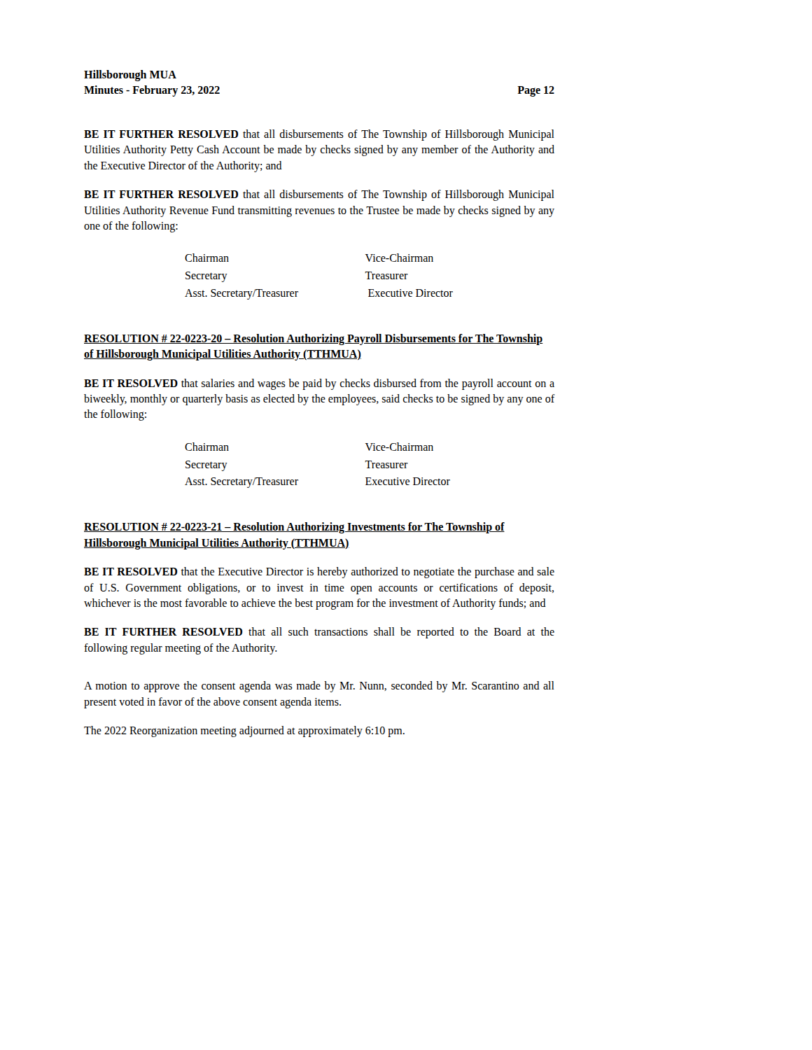Hillsborough MUA
Minutes - February 23, 2022 Page 12
BE IT FURTHER RESOLVED that all disbursements of The Township of Hillsborough Municipal Utilities Authority Petty Cash Account be made by checks signed by any member of the Authority and the Executive Director of the Authority; and
BE IT FURTHER RESOLVED that all disbursements of The Township of Hillsborough Municipal Utilities Authority Revenue Fund transmitting revenues to the Trustee be made by checks signed by any one of the following:
| Chairman | Vice-Chairman |
| Secretary | Treasurer |
| Asst. Secretary/Treasurer | Executive Director |
RESOLUTION # 22-0223-20 – Resolution Authorizing Payroll Disbursements for The Township of Hillsborough Municipal Utilities Authority (TTHMUA)
BE IT RESOLVED that salaries and wages be paid by checks disbursed from the payroll account on a biweekly, monthly or quarterly basis as elected by the employees, said checks to be signed by any one of the following:
| Chairman | Vice-Chairman |
| Secretary | Treasurer |
| Asst. Secretary/Treasurer | Executive Director |
RESOLUTION # 22-0223-21 – Resolution Authorizing Investments for The Township of Hillsborough Municipal Utilities Authority (TTHMUA)
BE IT RESOLVED that the Executive Director is hereby authorized to negotiate the purchase and sale of U.S. Government obligations, or to invest in time open accounts or certifications of deposit, whichever is the most favorable to achieve the best program for the investment of Authority funds; and
BE IT FURTHER RESOLVED that all such transactions shall be reported to the Board at the following regular meeting of the Authority.
A motion to approve the consent agenda was made by Mr. Nunn, seconded by Mr. Scarantino and all present voted in favor of the above consent agenda items.
The 2022 Reorganization meeting adjourned at approximately 6:10 pm.